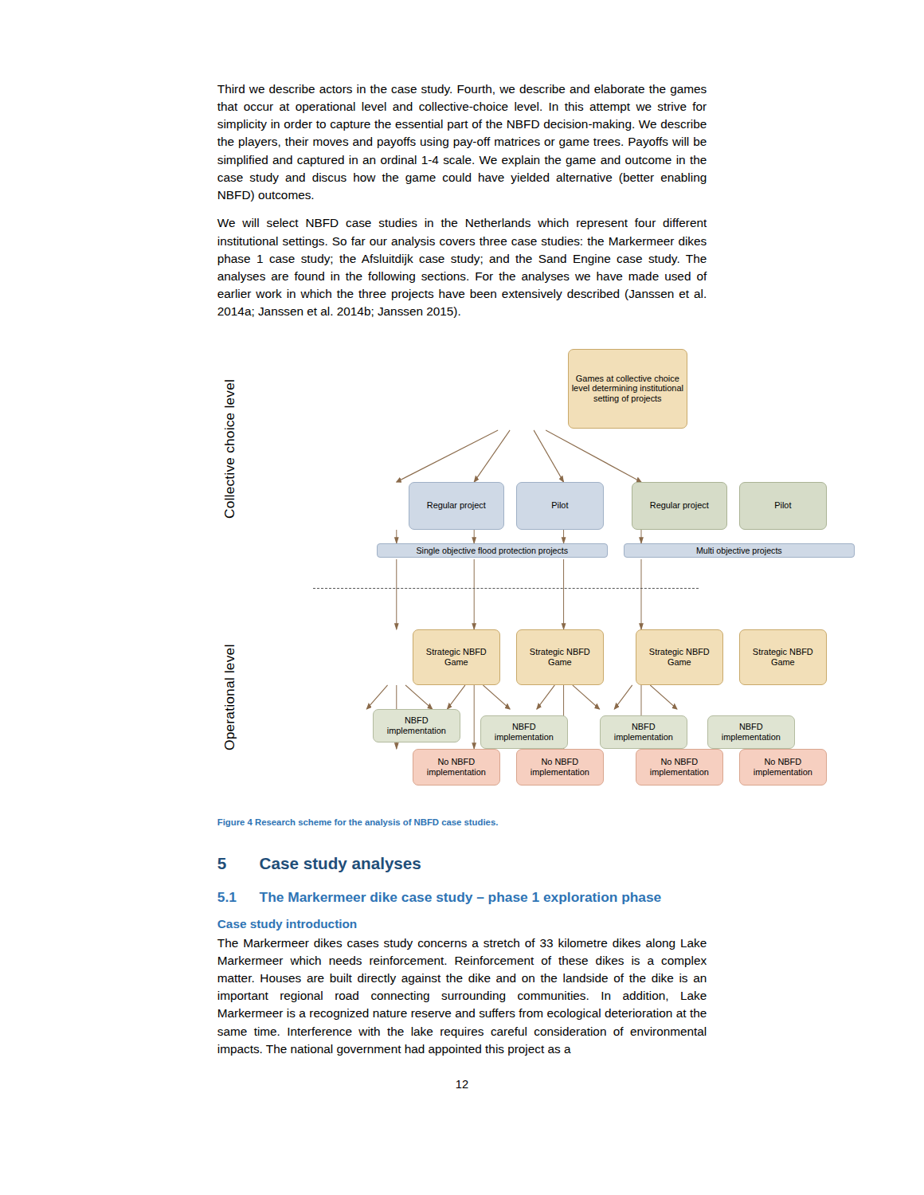Third we describe actors in the case study. Fourth, we describe and elaborate the games that occur at operational level and collective-choice level. In this attempt we strive for simplicity in order to capture the essential part of the NBFD decision-making. We describe the players, their moves and payoffs using pay-off matrices or game trees. Payoffs will be simplified and captured in an ordinal 1-4 scale. We explain the game and outcome in the case study and discus how the game could have yielded alternative (better enabling NBFD) outcomes.
We will select NBFD case studies in the Netherlands which represent four different institutional settings. So far our analysis covers three case studies: the Markermeer dikes phase 1 case study; the Afsluitdijk case study; and the Sand Engine case study. The analyses are found in the following sections. For the analyses we have made used of earlier work in which the three projects have been extensively described (Janssen et al. 2014a; Janssen et al. 2014b; Janssen 2015).
Collective choice level
Operational level
Games at collective choice level determining institutional setting of projects
Regular project
Pilot
Regular project
Pilot
Single objective flood protection projects
Multi objective projects
Strategic NBFD Game
Strategic NBFD Game
Strategic NBFD Game
Strategic NBFD Game
NBFD implementation
NBFD implementation
NBFD implementation
NBFD implementation
No NBFD implementation
No NBFD implementation
No NBFD implementation
No NBFD implementation
Figure 4 Research scheme for the analysis of NBFD case studies.
5 Case study analyses
5.1 The Markermeer dike case study – phase 1 exploration phase
Case study introduction
The Markermeer dikes cases study concerns a stretch of 33 kilometre dikes along Lake Markermeer which needs reinforcement. Reinforcement of these dikes is a complex matter. Houses are built directly against the dike and on the landside of the dike is an important regional road connecting surrounding communities. In addition, Lake Markermeer is a recognized nature reserve and suffers from ecological deterioration at the same time. Interference with the lake requires careful consideration of environmental impacts. The national government had appointed this project as a
12